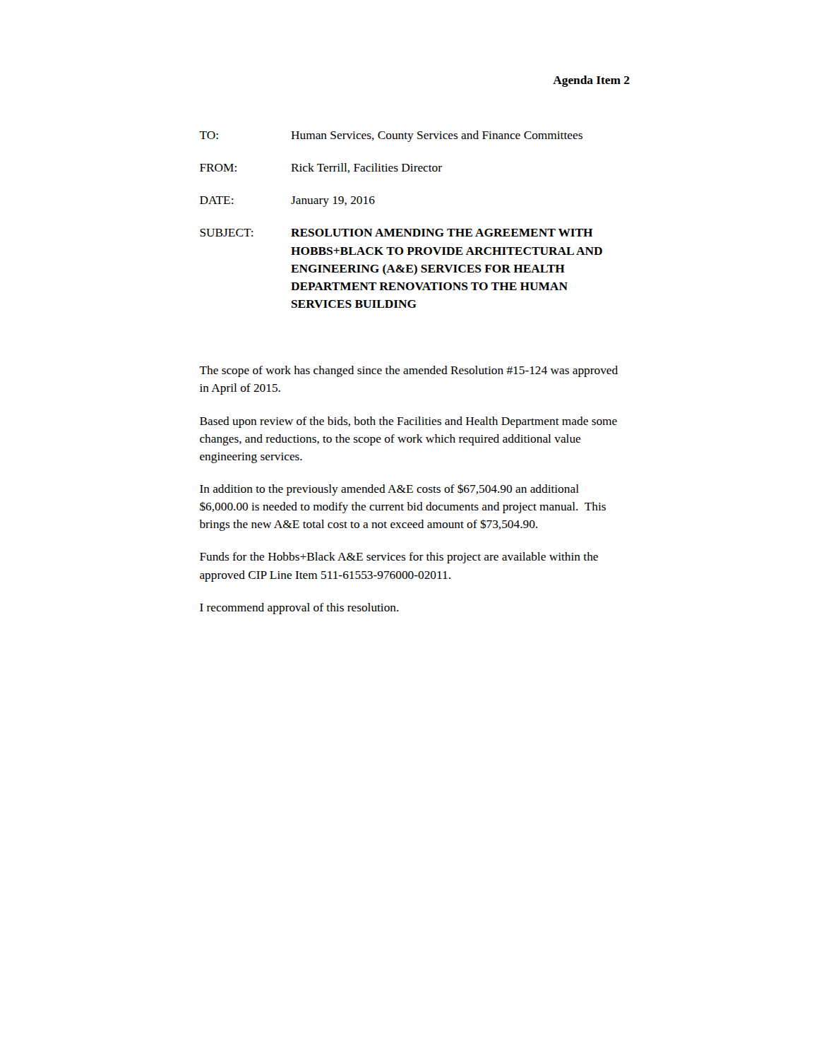Agenda Item 2
| TO: | Human Services, County Services and Finance Committees |
| FROM: | Rick Terrill, Facilities Director |
| DATE: | January 19, 2016 |
| SUBJECT: | Resolution Amending the Agreement with Hobbs+Black to Provide Architectural and Engineering (A&E) Services for Health Department Renovations to the Human Services Building |
The scope of work has changed since the amended Resolution #15-124 was approved in April of 2015.
Based upon review of the bids, both the Facilities and Health Department made some changes, and reductions, to the scope of work which required additional value engineering services.
In addition to the previously amended A&E costs of $67,504.90 an additional $6,000.00 is needed to modify the current bid documents and project manual. This brings the new A&E total cost to a not exceed amount of $73,504.90.
Funds for the Hobbs+Black A&E services for this project are available within the approved CIP Line Item 511-61553-976000-02011.
I recommend approval of this resolution.